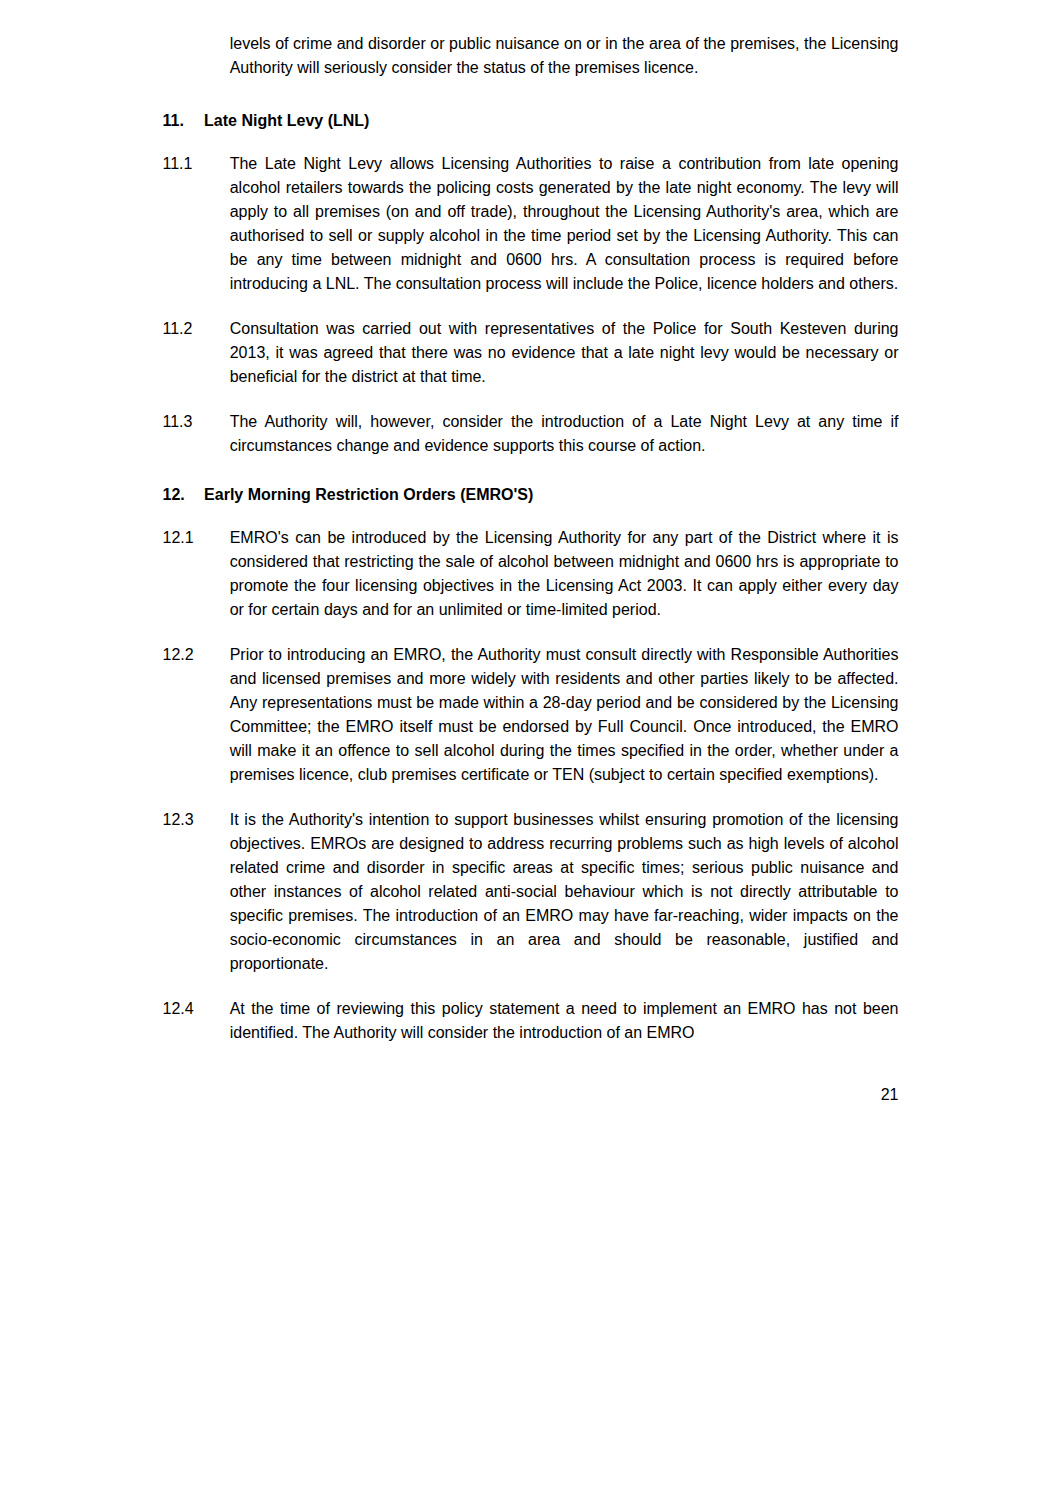levels of crime and disorder or public nuisance on or in the area of the premises, the Licensing Authority will seriously consider the status of the premises licence.
11. Late Night Levy (LNL)
11.1 The Late Night Levy allows Licensing Authorities to raise a contribution from late opening alcohol retailers towards the policing costs generated by the late night economy. The levy will apply to all premises (on and off trade), throughout the Licensing Authority's area, which are authorised to sell or supply alcohol in the time period set by the Licensing Authority. This can be any time between midnight and 0600 hrs. A consultation process is required before introducing a LNL. The consultation process will include the Police, licence holders and others.
11.2 Consultation was carried out with representatives of the Police for South Kesteven during 2013, it was agreed that there was no evidence that a late night levy would be necessary or beneficial for the district at that time.
11.3 The Authority will, however, consider the introduction of a Late Night Levy at any time if circumstances change and evidence supports this course of action.
12. Early Morning Restriction Orders (EMRO'S)
12.1 EMRO's can be introduced by the Licensing Authority for any part of the District where it is considered that restricting the sale of alcohol between midnight and 0600 hrs is appropriate to promote the four licensing objectives in the Licensing Act 2003. It can apply either every day or for certain days and for an unlimited or time-limited period.
12.2 Prior to introducing an EMRO, the Authority must consult directly with Responsible Authorities and licensed premises and more widely with residents and other parties likely to be affected. Any representations must be made within a 28-day period and be considered by the Licensing Committee; the EMRO itself must be endorsed by Full Council. Once introduced, the EMRO will make it an offence to sell alcohol during the times specified in the order, whether under a premises licence, club premises certificate or TEN (subject to certain specified exemptions).
12.3 It is the Authority's intention to support businesses whilst ensuring promotion of the licensing objectives. EMROs are designed to address recurring problems such as high levels of alcohol related crime and disorder in specific areas at specific times; serious public nuisance and other instances of alcohol related anti-social behaviour which is not directly attributable to specific premises. The introduction of an EMRO may have far-reaching, wider impacts on the socio-economic circumstances in an area and should be reasonable, justified and proportionate.
12.4 At the time of reviewing this policy statement a need to implement an EMRO has not been identified. The Authority will consider the introduction of an EMRO
21